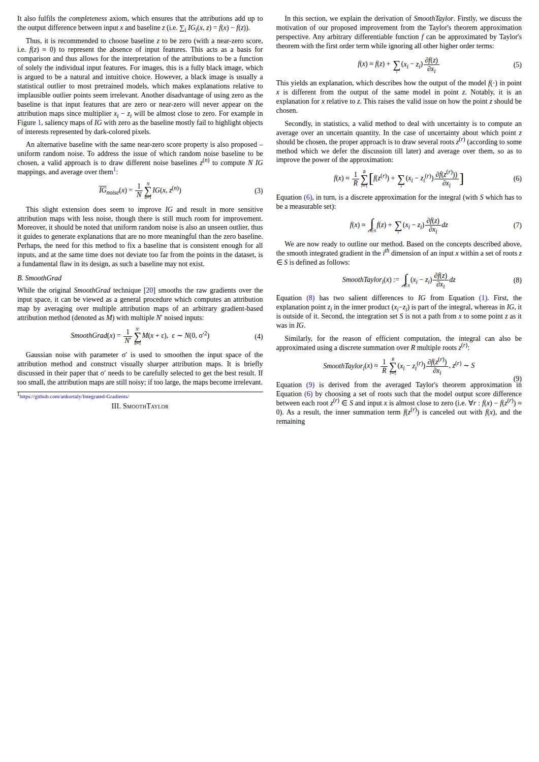It also fulfils the completeness axiom, which ensures that the attributions add up to the output difference between input x and baseline z (i.e. ∑i IGi(x, z) = f(x) − f(z)).
Thus, it is recommended to choose baseline z to be zero (with a near-zero score, i.e. f(z) ≈ 0) to represent the absence of input features. This acts as a basis for comparison and thus allows for the interpretation of the attributions to be a function of solely the individual input features. For images, this is a fully black image, which is argued to be a natural and intuitive choice. However, a black image is usually a statistical outlier to most pretrained models, which makes explanations relative to implausible outlier points seem irrelevant. Another disadvantage of using zero as the baseline is that input features that are zero or near-zero will never appear on the attribution maps since multiplier xi − zi will be almost close to zero. For example in Figure 1, saliency maps of IG with zero as the baseline mostly fail to highlight objects of interests represented by dark-colored pixels.
An alternative baseline with the same near-zero score property is also proposed – uniform random noise. To address the issue of which random noise baseline to be chosen, a valid approach is to draw different noise baselines z(n) to compute N IG mappings, and average over them1:
IGnoise(x) = 1 N N∑n=1 IG(x, z(n)) (3)
This slight extension does seem to improve IG and result in more sensitive attribution maps with less noise, though there is still much room for improvement. Moreover, it should be noted that uniform random noise is also an unseen outlier, thus it guides to generate explanations that are no more meaningful than the zero baseline. Perhaps, the need for this method to fix a baseline that is consistent enough for all inputs, and at the same time does not deviate too far from the points in the dataset, is a fundamental flaw in its design, as such a baseline may not exist.
B. SmoothGrad
While the original SmoothGrad technique [20] smooths the raw gradients over the input space, it can be viewed as a general procedure which computes an attribution map by averaging over multiple attribution maps of an arbitrary gradient-based attribution method (denoted as M) with multiple N′ noised inputs:
SmoothGrad(x) = 1 N′N′∑n=1 M(x + ε), ε ∼ N(0, σ′2) (4)
Gaussian noise with parameter σ′ is used to smoothen the input space of the attribution method and construct visually sharper attribution maps. It is briefly discussed in their paper that σ′ needs to be carefully selected to get the best result. If too small, the attribution maps are still noisy; if too large, the maps become irrelevant.
1https://github.com/ankurtaly/Integrated-Gradients/
III. SmoothTaylor
In this section, we explain the derivation of SmoothTaylor. Firstly, we discuss the motivation of our proposed improvement from the Taylor's theorem approximation perspective. Any arbitrary differentiable function f can be approximated by Taylor's theorem with the first order term while ignoring all other higher order terms:
f(x) ≈ f(z) + ∑i(xi − zi)∂f(z)∂xi (5)
This yields an explanation, which describes how the output of the model f(·) in point x is different from the output of the same model in point z. Notably, it is an explanation for x relative to z. This raises the valid issue on how the point z should be chosen.
Secondly, in statistics, a valid method to deal with uncertainty is to compute an average over an uncertain quantity. In the case of uncertainty about which point z should be chosen, the proper approach is to draw several roots z(r) (according to some method which we defer the discussion till later) and average over them, so as to improve the power of the approximation:
f(x) ≈ 1 R R∑r=1[f(z(r)) + ∑i(xi − zi(r))∂f(z(r)))∂xi] (6)
Equation (6), in turn, is a discrete approximation for the integral (with S which has to be a measurable set):
f(x) ≈ ∫z∈S f(z) + ∑i(xi − zi)∂f(z)∂xi dz (7)
We are now ready to outline our method. Based on the concepts described above, the smooth integrated gradient in the ith dimension of an input x within a set of roots z ∈ S is defined as follows:
SmoothTaylori(x) := ∫z∈S(xi − zi)∂f(z)∂xi dz (8)
Equation (8) has two salient differences to IG from Equation (1). First, the explanation point zi in the inner product (xi−zi) is part of the integral, whereas in IG, it is outside of it. Second, the integration set S is not a path from x to some point z as it was in IG.
Similarly, for the reason of efficient computation, the integral can also be approximated using a discrete summation over R multiple roots z(r):
SmoothTaylori(x) ≈ 1 R R∑r=1(xi − zi(r))∂f(z(r))∂xi, z(r) ∼ S (9)
Equation (9) is derived from the averaged Taylor's theorem approximation in Equation (6) by choosing a set of roots such that the model output score difference between each root z(r) ∈ S and input x is almost close to zero (i.e. ∀r : f(x) − f(z(r)) ≈ 0). As a result, the inner summation term f(z(r)) is canceled out with f(x), and the remaining